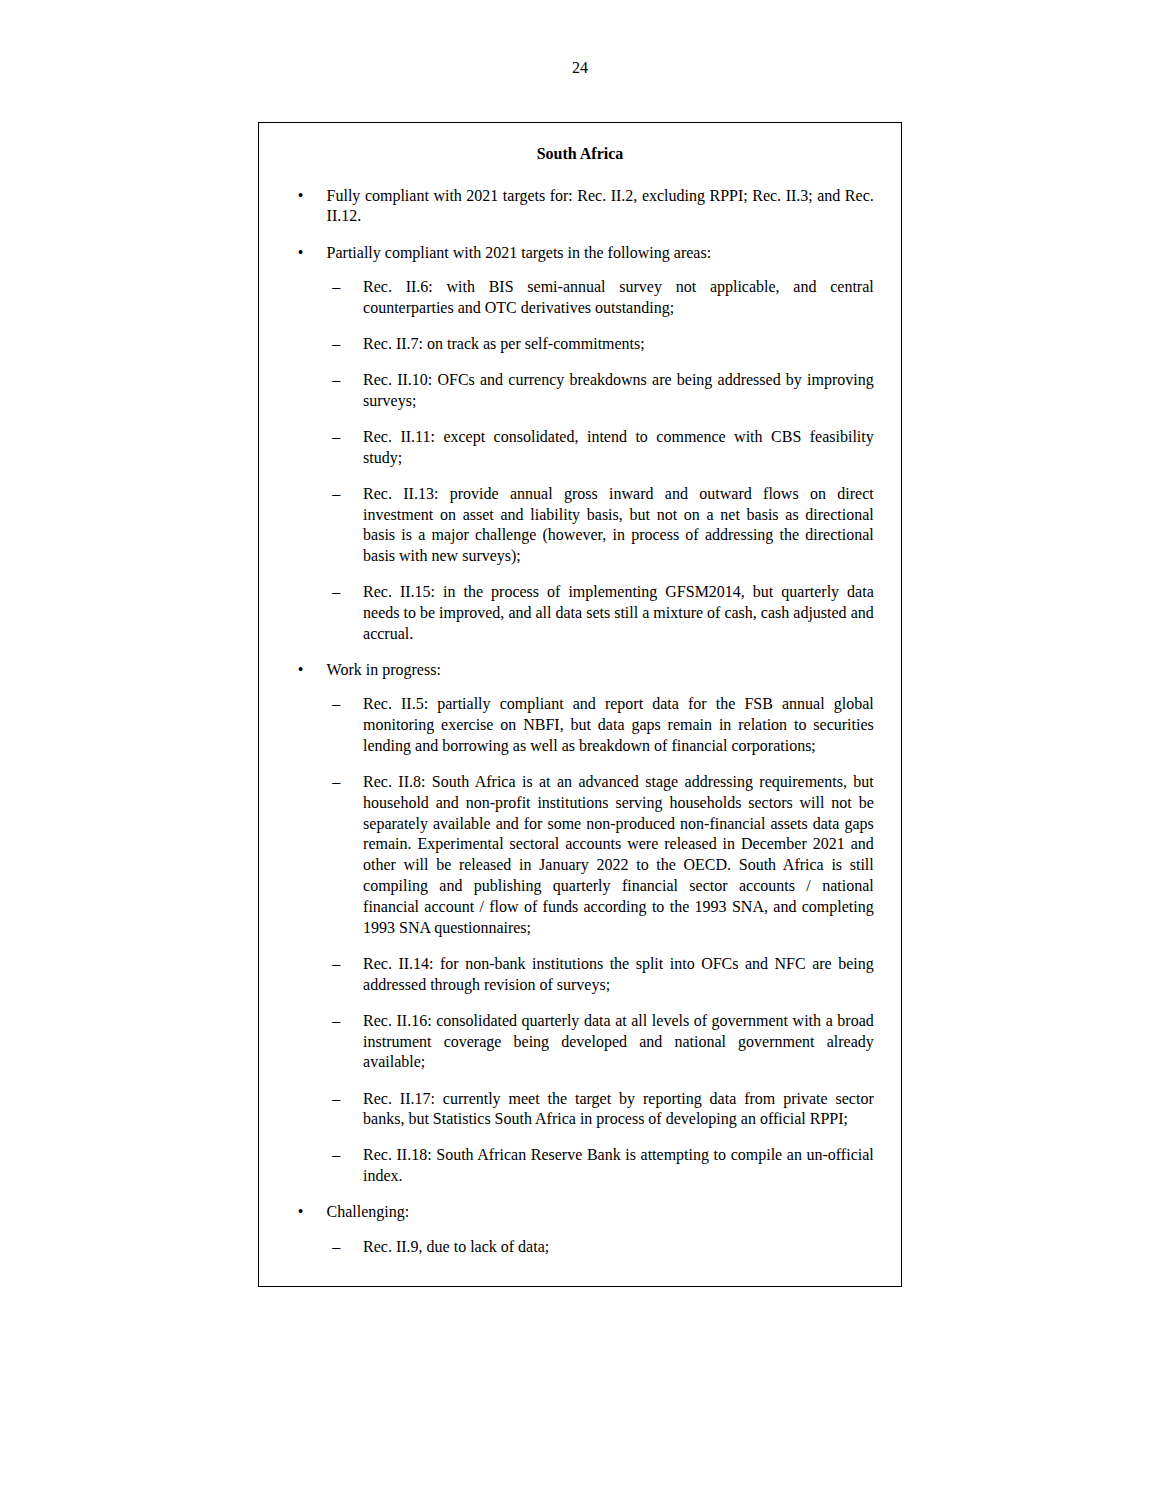24
South Africa
Fully compliant with 2021 targets for: Rec. II.2, excluding RPPI; Rec. II.3; and Rec. II.12.
Partially compliant with 2021 targets in the following areas:
Rec. II.6: with BIS semi-annual survey not applicable, and central counterparties and OTC derivatives outstanding;
Rec. II.7: on track as per self-commitments;
Rec. II.10: OFCs and currency breakdowns are being addressed by improving surveys;
Rec. II.11: except consolidated, intend to commence with CBS feasibility study;
Rec. II.13: provide annual gross inward and outward flows on direct investment on asset and liability basis, but not on a net basis as directional basis is a major challenge (however, in process of addressing the directional basis with new surveys);
Rec. II.15: in the process of implementing GFSM2014, but quarterly data needs to be improved, and all data sets still a mixture of cash, cash adjusted and accrual.
Work in progress:
Rec. II.5: partially compliant and report data for the FSB annual global monitoring exercise on NBFI, but data gaps remain in relation to securities lending and borrowing as well as breakdown of financial corporations;
Rec. II.8: South Africa is at an advanced stage addressing requirements, but household and non-profit institutions serving households sectors will not be separately available and for some non-produced non-financial assets data gaps remain. Experimental sectoral accounts were released in December 2021 and other will be released in January 2022 to the OECD. South Africa is still compiling and publishing quarterly financial sector accounts / national financial account / flow of funds according to the 1993 SNA, and completing 1993 SNA questionnaires;
Rec. II.14: for non-bank institutions the split into OFCs and NFC are being addressed through revision of surveys;
Rec. II.16: consolidated quarterly data at all levels of government with a broad instrument coverage being developed and national government already available;
Rec. II.17: currently meet the target by reporting data from private sector banks, but Statistics South Africa in process of developing an official RPPI;
Rec. II.18: South African Reserve Bank is attempting to compile an un-official index.
Challenging:
Rec. II.9, due to lack of data;